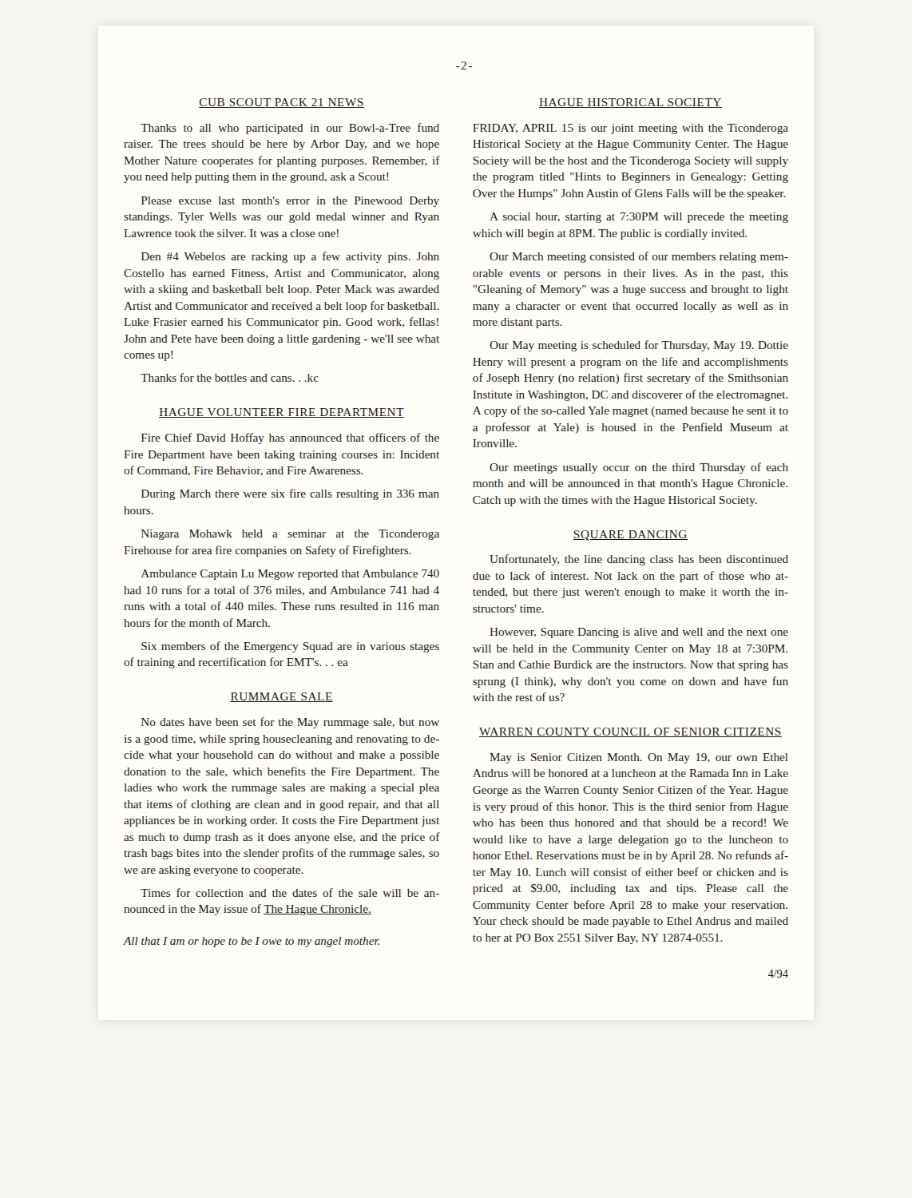-2-
CUB SCOUT PACK 21 NEWS
Thanks to all who participated in our Bowl-a-Tree fund raiser. The trees should be here by Arbor Day, and we hope Mother Nature cooperates for planting purposes. Remember, if you need help putting them in the ground, ask a Scout!
Please excuse last month's error in the Pinewood Derby standings. Tyler Wells was our gold medal winner and Ryan Lawrence took the silver. It was a close one!
Den #4 Webelos are racking up a few activity pins. John Costello has earned Fitness, Artist and Communicator, along with a skiing and basketball belt loop. Peter Mack was awarded Artist and Communicator and received a belt loop for basketball. Luke Frasier earned his Communicator pin. Good work, fellas! John and Pete have been doing a little gardening - we'll see what comes up!
Thanks for the bottles and cans. . .kc
HAGUE VOLUNTEER FIRE DEPARTMENT
Fire Chief David Hoffay has announced that officers of the Fire Department have been taking training courses in: Incident of Command, Fire Behavior, and Fire Awareness.
During March there were six fire calls resulting in 336 man hours.
Niagara Mohawk held a seminar at the Ticonderoga Firehouse for area fire companies on Safety of Firefighters.
Ambulance Captain Lu Megow reported that Ambulance 740 had 10 runs for a total of 376 miles, and Ambulance 741 had 4 runs with a total of 440 miles. These runs resulted in 116 man hours for the month of March.
Six members of the Emergency Squad are in various stages of training and recertification for EMT's. . . ea
RUMMAGE SALE
No dates have been set for the May rummage sale, but now is a good time, while spring housecleaning and renovating to decide what your household can do without and make a possible donation to the sale, which benefits the Fire Department. The ladies who work the rummage sales are making a special plea that items of clothing are clean and in good repair, and that all appliances be in working order. It costs the Fire Department just as much to dump trash as it does anyone else, and the price of trash bags bites into the slender profits of the rummage sales, so we are asking everyone to cooperate.
Times for collection and the dates of the sale will be announced in the May issue of The Hague Chronicle.
All that I am or hope to be I owe to my angel mother.
HAGUE HISTORICAL SOCIETY
FRIDAY, APRIL 15 is our joint meeting with the Ticonderoga Historical Society at the Hague Community Center. The Hague Society will be the host and the Ticonderoga Society will supply the program titled "Hints to Beginners in Genealogy: Getting Over the Humps" John Austin of Glens Falls will be the speaker.
A social hour, starting at 7:30PM will precede the meeting which will begin at 8PM. The public is cordially invited.
Our March meeting consisted of our members relating memorable events or persons in their lives. As in the past, this "Gleaning of Memory" was a huge success and brought to light many a character or event that occurred locally as well as in more distant parts.
Our May meeting is scheduled for Thursday, May 19. Dottie Henry will present a program on the life and accomplishments of Joseph Henry (no relation) first secretary of the Smithsonian Institute in Washington, DC and discoverer of the electromagnet. A copy of the so-called Yale magnet (named because he sent it to a professor at Yale) is housed in the Penfield Museum at Ironville.
Our meetings usually occur on the third Thursday of each month and will be announced in that month's Hague Chronicle. Catch up with the times with the Hague Historical Society.
SQUARE DANCING
Unfortunately, the line dancing class has been discontinued due to lack of interest. Not lack on the part of those who attended, but there just weren't enough to make it worth the instructors' time.
However, Square Dancing is alive and well and the next one will be held in the Community Center on May 18 at 7:30PM. Stan and Cathie Burdick are the instructors. Now that spring has sprung (I think), why don't you come on down and have fun with the rest of us?
WARREN COUNTY COUNCIL OF SENIOR CITIZENS
May is Senior Citizen Month. On May 19, our own Ethel Andrus will be honored at a luncheon at the Ramada Inn in Lake George as the Warren County Senior Citizen of the Year. Hague is very proud of this honor. This is the third senior from Hague who has been thus honored and that should be a record! We would like to have a large delegation go to the luncheon to honor Ethel. Reservations must be in by April 28. No refunds after May 10. Lunch will consist of either beef or chicken and is priced at $9.00, including tax and tips. Please call the Community Center before April 28 to make your reservation. Your check should be made payable to Ethel Andrus and mailed to her at PO Box 2551 Silver Bay, NY 12874-0551.
4/94